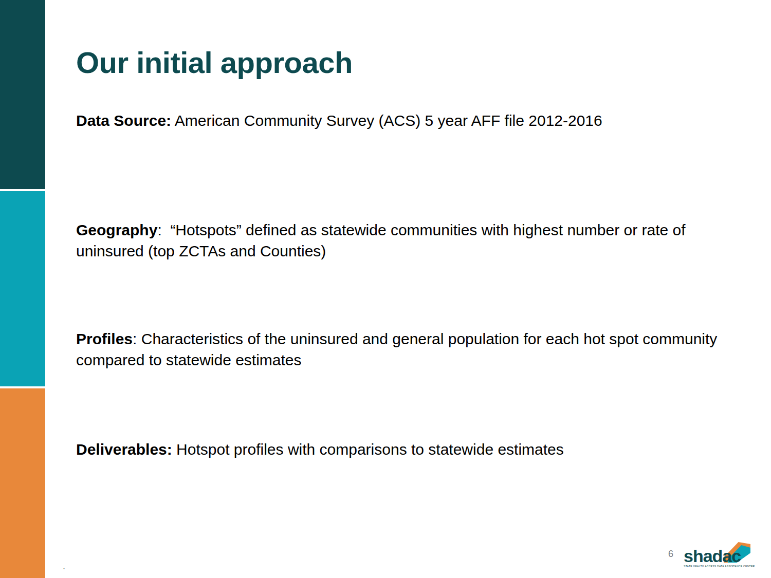Our initial approach
Data Source: American Community Survey (ACS) 5 year AFF file 2012-2016
Geography: “Hotspots” defined as statewide communities with highest number or rate of uninsured (top ZCTAs and Counties)
Profiles: Characteristics of the uninsured and general population for each hot spot community compared to statewide estimates
Deliverables: Hotspot profiles with comparisons to statewide estimates
.
6
shadac
STATE HEALTH ACCESS DATA ASSISTANCE CENTER